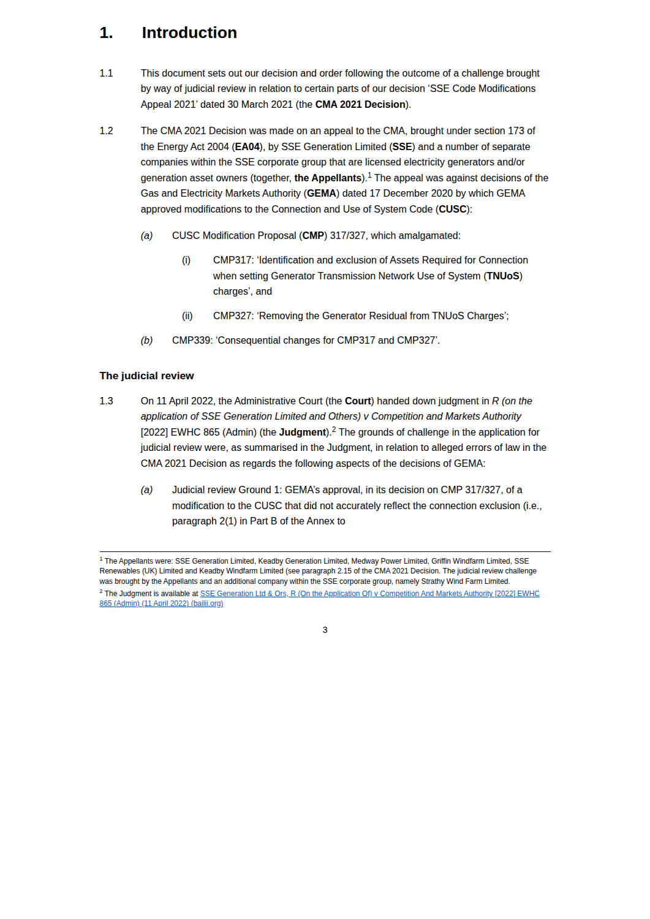1. Introduction
1.1
This document sets out our decision and order following the outcome of a challenge brought by way of judicial review in relation to certain parts of our decision ‘SSE Code Modifications Appeal 2021’ dated 30 March 2021 (the CMA 2021 Decision).
1.2
The CMA 2021 Decision was made on an appeal to the CMA, brought under section 173 of the Energy Act 2004 (EA04), by SSE Generation Limited (SSE) and a number of separate companies within the SSE corporate group that are licensed electricity generators and/or generation asset owners (together, the Appellants).1 The appeal was against decisions of the Gas and Electricity Markets Authority (GEMA) dated 17 December 2020 by which GEMA approved modifications to the Connection and Use of System Code (CUSC):
(a)
CUSC Modification Proposal (CMP) 317/327, which amalgamated:
(i)
CMP317: ‘Identification and exclusion of Assets Required for Connection when setting Generator Transmission Network Use of System (TNUoS) charges’, and
(ii)
CMP327: ‘Removing the Generator Residual from TNUoS Charges’;
(b)
CMP339: ‘Consequential changes for CMP317 and CMP327’.
The judicial review
1.3
On 11 April 2022, the Administrative Court (the Court) handed down judgment in R (on the application of SSE Generation Limited and Others) v Competition and Markets Authority [2022] EWHC 865 (Admin) (the Judgment).2 The grounds of challenge in the application for judicial review were, as summarised in the Judgment, in relation to alleged errors of law in the CMA 2021 Decision as regards the following aspects of the decisions of GEMA:
(a)
Judicial review Ground 1: GEMA’s approval, in its decision on CMP 317/327, of a modification to the CUSC that did not accurately reflect the connection exclusion (i.e., paragraph 2(1) in Part B of the Annex to
1 The Appellants were: SSE Generation Limited, Keadby Generation Limited, Medway Power Limited, Griffin Windfarm Limited, SSE Renewables (UK) Limited and Keadby Windfarm Limited (see paragraph 2.15 of the CMA 2021 Decision. The judicial review challenge was brought by the Appellants and an additional company within the SSE corporate group, namely Strathy Wind Farm Limited.
2 The Judgment is available at SSE Generation Ltd & Ors, R (On the Application Of) v Competition And Markets Authority [2022] EWHC 865 (Admin) (11 April 2022) (bailii.org)
3